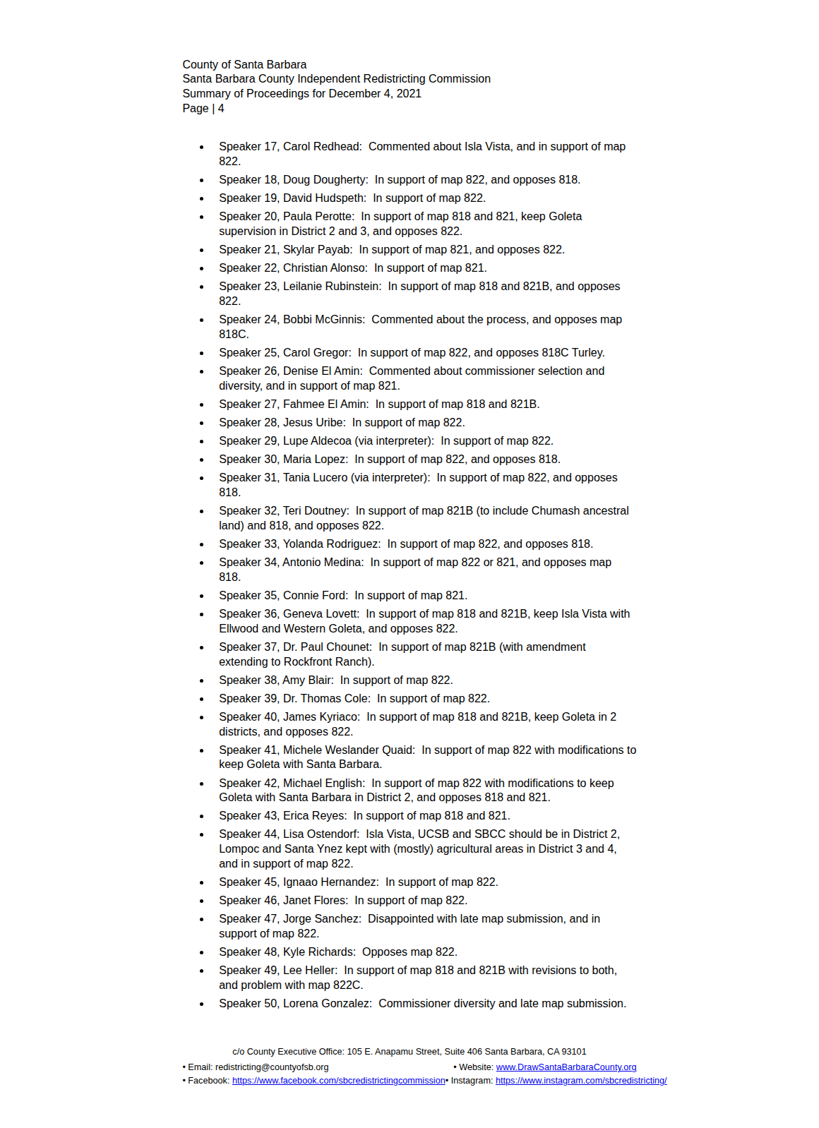County of Santa Barbara
Santa Barbara County Independent Redistricting Commission
Summary of Proceedings for December 4, 2021
Page | 4
Speaker 17, Carol Redhead: Commented about Isla Vista, and in support of map 822.
Speaker 18, Doug Dougherty: In support of map 822, and opposes 818.
Speaker 19, David Hudspeth: In support of map 822.
Speaker 20, Paula Perotte: In support of map 818 and 821, keep Goleta supervision in District 2 and 3, and opposes 822.
Speaker 21, Skylar Payab: In support of map 821, and opposes 822.
Speaker 22, Christian Alonso: In support of map 821.
Speaker 23, Leilanie Rubinstein: In support of map 818 and 821B, and opposes 822.
Speaker 24, Bobbi McGinnis: Commented about the process, and opposes map 818C.
Speaker 25, Carol Gregor: In support of map 822, and opposes 818C Turley.
Speaker 26, Denise El Amin: Commented about commissioner selection and diversity, and in support of map 821.
Speaker 27, Fahmee El Amin: In support of map 818 and 821B.
Speaker 28, Jesus Uribe: In support of map 822.
Speaker 29, Lupe Aldecoa (via interpreter): In support of map 822.
Speaker 30, Maria Lopez: In support of map 822, and opposes 818.
Speaker 31, Tania Lucero (via interpreter): In support of map 822, and opposes 818.
Speaker 32, Teri Doutney: In support of map 821B (to include Chumash ancestral land) and 818, and opposes 822.
Speaker 33, Yolanda Rodriguez: In support of map 822, and opposes 818.
Speaker 34, Antonio Medina: In support of map 822 or 821, and opposes map 818.
Speaker 35, Connie Ford: In support of map 821.
Speaker 36, Geneva Lovett: In support of map 818 and 821B, keep Isla Vista with Ellwood and Western Goleta, and opposes 822.
Speaker 37, Dr. Paul Chounet: In support of map 821B (with amendment extending to Rockfront Ranch).
Speaker 38, Amy Blair: In support of map 822.
Speaker 39, Dr. Thomas Cole: In support of map 822.
Speaker 40, James Kyriaco: In support of map 818 and 821B, keep Goleta in 2 districts, and opposes 822.
Speaker 41, Michele Weslander Quaid: In support of map 822 with modifications to keep Goleta with Santa Barbara.
Speaker 42, Michael English: In support of map 822 with modifications to keep Goleta with Santa Barbara in District 2, and opposes 818 and 821.
Speaker 43, Erica Reyes: In support of map 818 and 821.
Speaker 44, Lisa Ostendorf: Isla Vista, UCSB and SBCC should be in District 2, Lompoc and Santa Ynez kept with (mostly) agricultural areas in District 3 and 4, and in support of map 822.
Speaker 45, Ignaao Hernandez: In support of map 822.
Speaker 46, Janet Flores: In support of map 822.
Speaker 47, Jorge Sanchez: Disappointed with late map submission, and in support of map 822.
Speaker 48, Kyle Richards: Opposes map 822.
Speaker 49, Lee Heller: In support of map 818 and 821B with revisions to both, and problem with map 822C.
Speaker 50, Lorena Gonzalez: Commissioner diversity and late map submission.
c/o County Executive Office: 105 E. Anapamu Street, Suite 406 Santa Barbara, CA 93101
Email: redistricting@countyofsb.org Website: www.DrawSantaBarbaraCounty.org
Facebook: https://www.facebook.com/sbcredistrictingcommission Instagram: https://www.instagram.com/sbcredistricting/